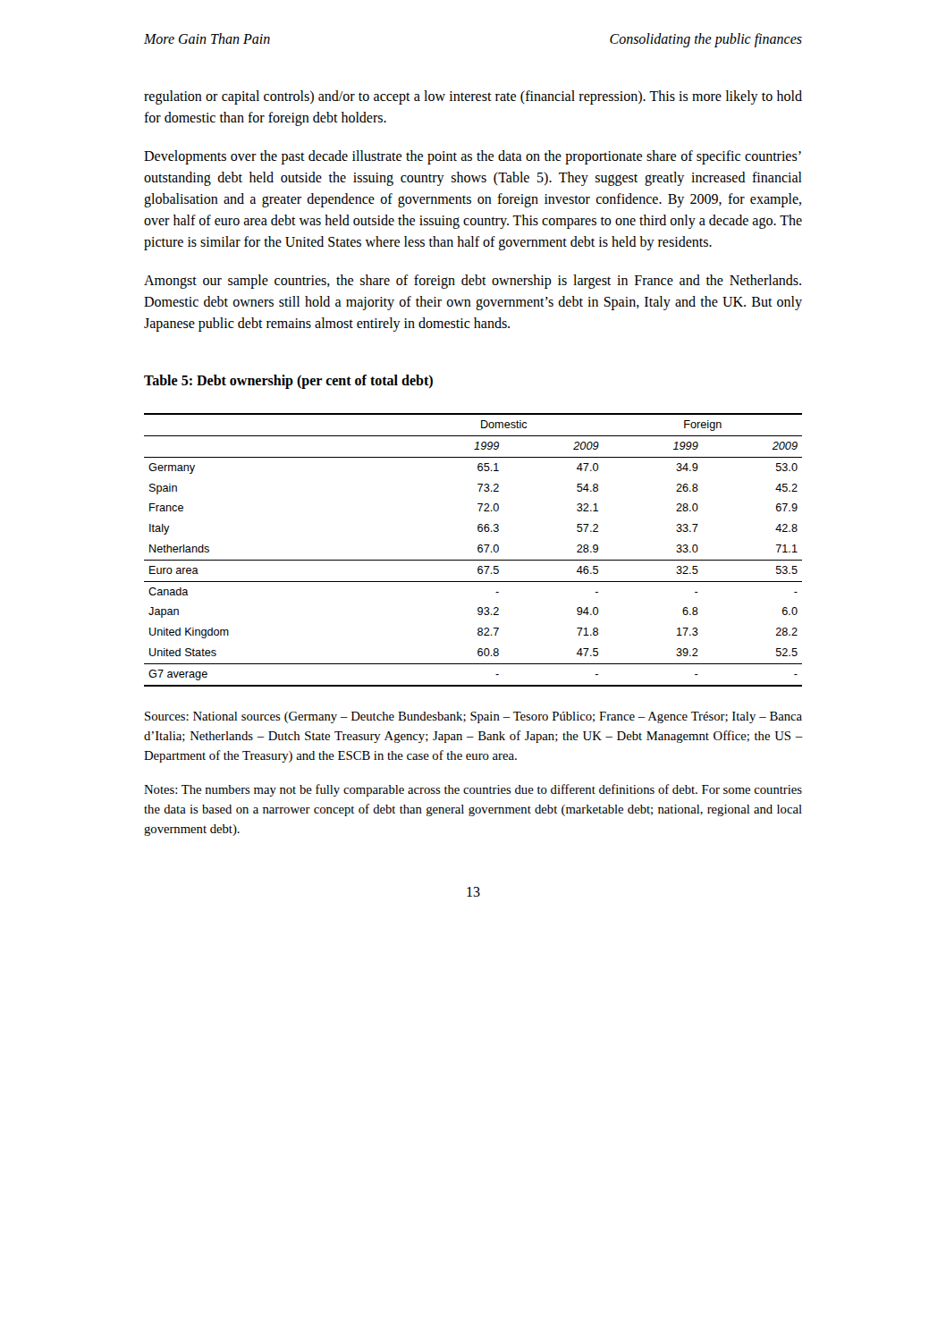More Gain Than Pain Consolidating the public finances
regulation or capital controls) and/or to accept a low interest rate (financial repression). This is more likely to hold for domestic than for foreign debt holders.
Developments over the past decade illustrate the point as the data on the proportionate share of specific countries’ outstanding debt held outside the issuing country shows (Table 5). They suggest greatly increased financial globalisation and a greater dependence of governments on foreign investor confidence. By 2009, for example, over half of euro area debt was held outside the issuing country. This compares to one third only a decade ago. The picture is similar for the United States where less than half of government debt is held by residents.
Amongst our sample countries, the share of foreign debt ownership is largest in France and the Netherlands. Domestic debt owners still hold a majority of their own government’s debt in Spain, Italy and the UK. But only Japanese public debt remains almost entirely in domestic hands.
Table 5: Debt ownership (per cent of total debt)
| | Domestic | Foreign |
| --- | --- | --- |
| | 1999 | 2009 | 1999 | 2009 |
| Germany | 65.1 | 47.0 | 34.9 | 53.0 |
| Spain | 73.2 | 54.8 | 26.8 | 45.2 |
| France | 72.0 | 32.1 | 28.0 | 67.9 |
| Italy | 66.3 | 57.2 | 33.7 | 42.8 |
| Netherlands | 67.0 | 28.9 | 33.0 | 71.1 |
| Euro area | 67.5 | 46.5 | 32.5 | 53.5 |
| Canada | - | - | - | - |
| Japan | 93.2 | 94.0 | 6.8 | 6.0 |
| United Kingdom | 82.7 | 71.8 | 17.3 | 28.2 |
| United States | 60.8 | 47.5 | 39.2 | 52.5 |
| G7 average | - | - | - | - |
Sources: National sources (Germany – Deutche Bundesbank; Spain – Tesoro Público; France – Agence Trésor; Italy – Banca d’Italia; Netherlands – Dutch State Treasury Agency; Japan – Bank of Japan; the UK – Debt Managemnt Office; the US – Department of the Treasury) and the ESCB in the case of the euro area.
Notes: The numbers may not be fully comparable across the countries due to different definitions of debt. For some countries the data is based on a narrower concept of debt than general government debt (marketable debt; national, regional and local government debt).
13